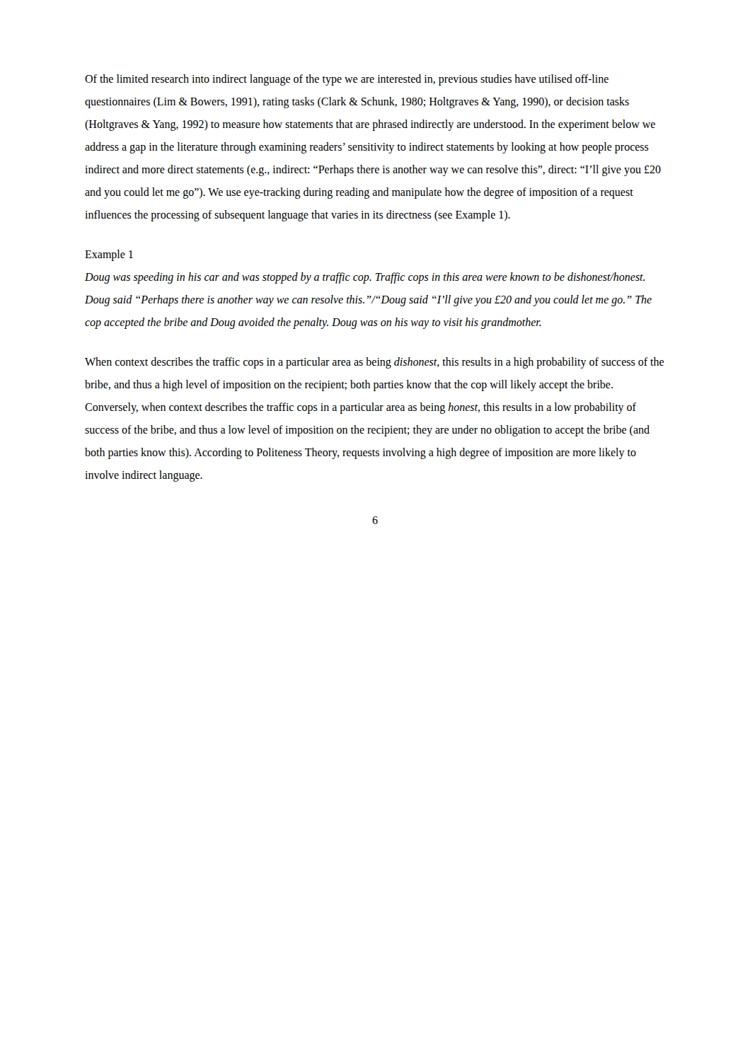Of the limited research into indirect language of the type we are interested in, previous studies have utilised off-line questionnaires (Lim & Bowers, 1991), rating tasks (Clark & Schunk, 1980; Holtgraves & Yang, 1990), or decision tasks (Holtgraves & Yang, 1992) to measure how statements that are phrased indirectly are understood. In the experiment below we address a gap in the literature through examining readers’ sensitivity to indirect statements by looking at how people process indirect and more direct statements (e.g., indirect: “Perhaps there is another way we can resolve this”, direct: “I’ll give you £20 and you could let me go”). We use eye-tracking during reading and manipulate how the degree of imposition of a request influences the processing of subsequent language that varies in its directness (see Example 1).
Example 1
Doug was speeding in his car and was stopped by a traffic cop. Traffic cops in this area were known to be dishonest/honest. Doug said “Perhaps there is another way we can resolve this.”/“Doug said “I’ll give you £20 and you could let me go.” The cop accepted the bribe and Doug avoided the penalty. Doug was on his way to visit his grandmother.
When context describes the traffic cops in a particular area as being dishonest, this results in a high probability of success of the bribe, and thus a high level of imposition on the recipient; both parties know that the cop will likely accept the bribe. Conversely, when context describes the traffic cops in a particular area as being honest, this results in a low probability of success of the bribe, and thus a low level of imposition on the recipient; they are under no obligation to accept the bribe (and both parties know this). According to Politeness Theory, requests involving a high degree of imposition are more likely to involve indirect language.
6